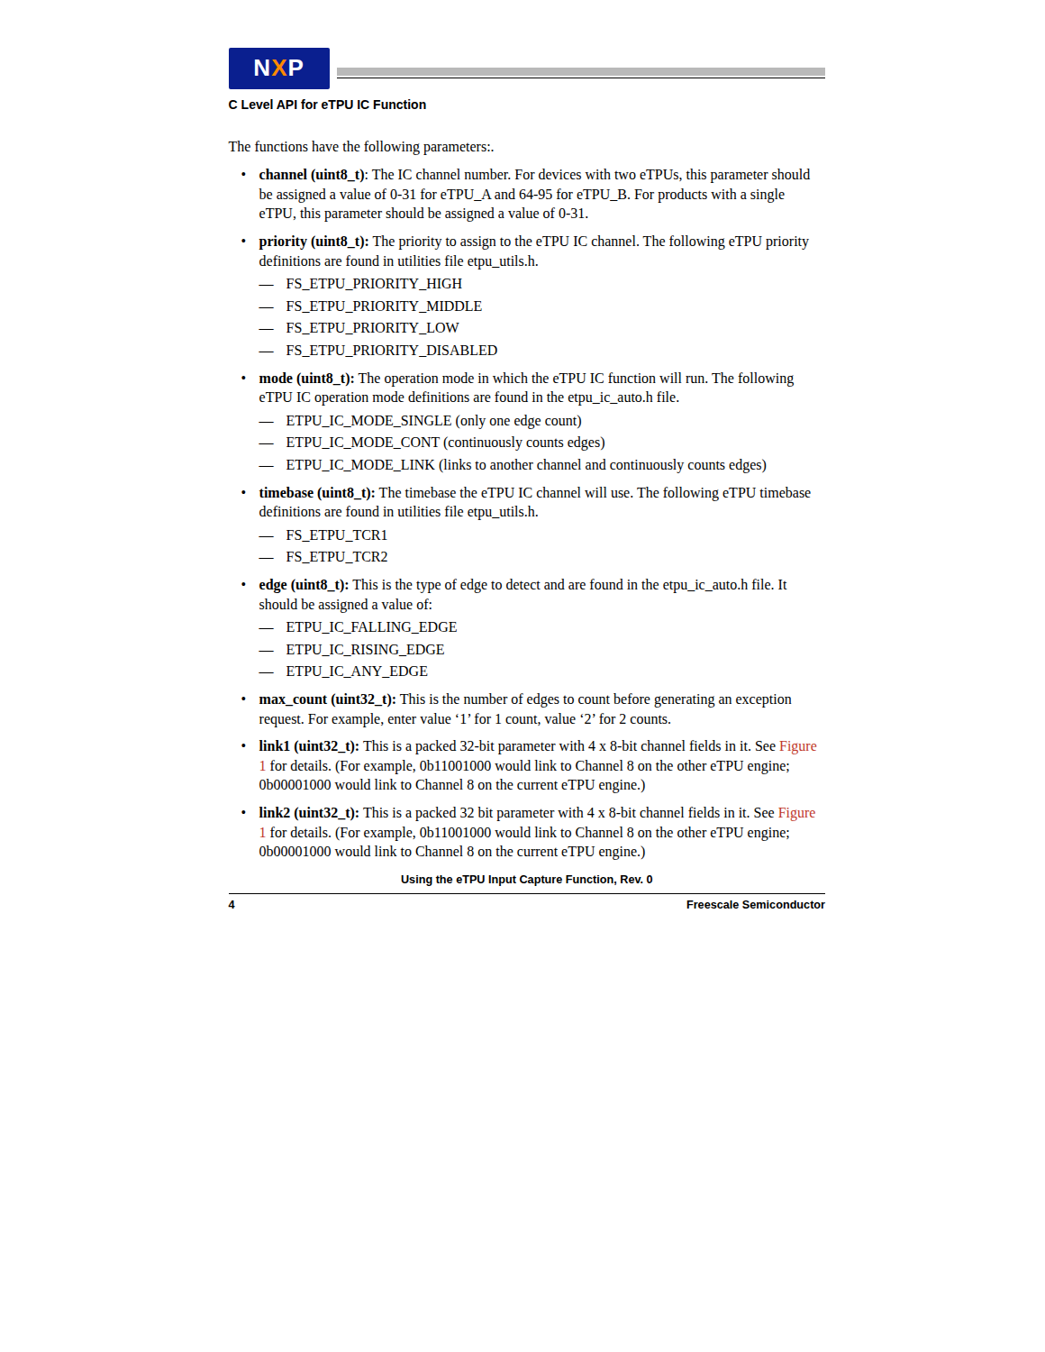NXP
C Level API for eTPU IC Function
The functions have the following parameters:.
channel (uint8_t): The IC channel number. For devices with two eTPUs, this parameter should be assigned a value of 0-31 for eTPU_A and 64-95 for eTPU_B. For products with a single eTPU, this parameter should be assigned a value of 0-31.
priority (uint8_t): The priority to assign to the eTPU IC channel. The following eTPU priority definitions are found in utilities file etpu_utils.h.
FS_ETPU_PRIORITY_HIGH
FS_ETPU_PRIORITY_MIDDLE
FS_ETPU_PRIORITY_LOW
FS_ETPU_PRIORITY_DISABLED
mode (uint8_t): The operation mode in which the eTPU IC function will run. The following eTPU IC operation mode definitions are found in the etpu_ic_auto.h file.
ETPU_IC_MODE_SINGLE (only one edge count)
ETPU_IC_MODE_CONT (continuously counts edges)
ETPU_IC_MODE_LINK (links to another channel and continuously counts edges)
timebase (uint8_t): The timebase the eTPU IC channel will use. The following eTPU timebase definitions are found in utilities file etpu_utils.h.
FS_ETPU_TCR1
FS_ETPU_TCR2
edge (uint8_t): This is the type of edge to detect and are found in the etpu_ic_auto.h file. It should be assigned a value of:
ETPU_IC_FALLING_EDGE
ETPU_IC_RISING_EDGE
ETPU_IC_ANY_EDGE
max_count (uint32_t): This is the number of edges to count before generating an exception request. For example, enter value ‘1’ for 1 count, value ‘2’ for 2 counts.
link1 (uint32_t): This is a packed 32-bit parameter with 4 x 8-bit channel fields in it. See Figure 1 for details. (For example, 0b11001000 would link to Channel 8 on the other eTPU engine; 0b00001000 would link to Channel 8 on the current eTPU engine.)
link2 (uint32_t): This is a packed 32 bit parameter with 4 x 8-bit channel fields in it. See Figure 1 for details. (For example, 0b11001000 would link to Channel 8 on the other eTPU engine; 0b00001000 would link to Channel 8 on the current eTPU engine.)
Using the eTPU Input Capture Function, Rev. 0
4 Freescale Semiconductor